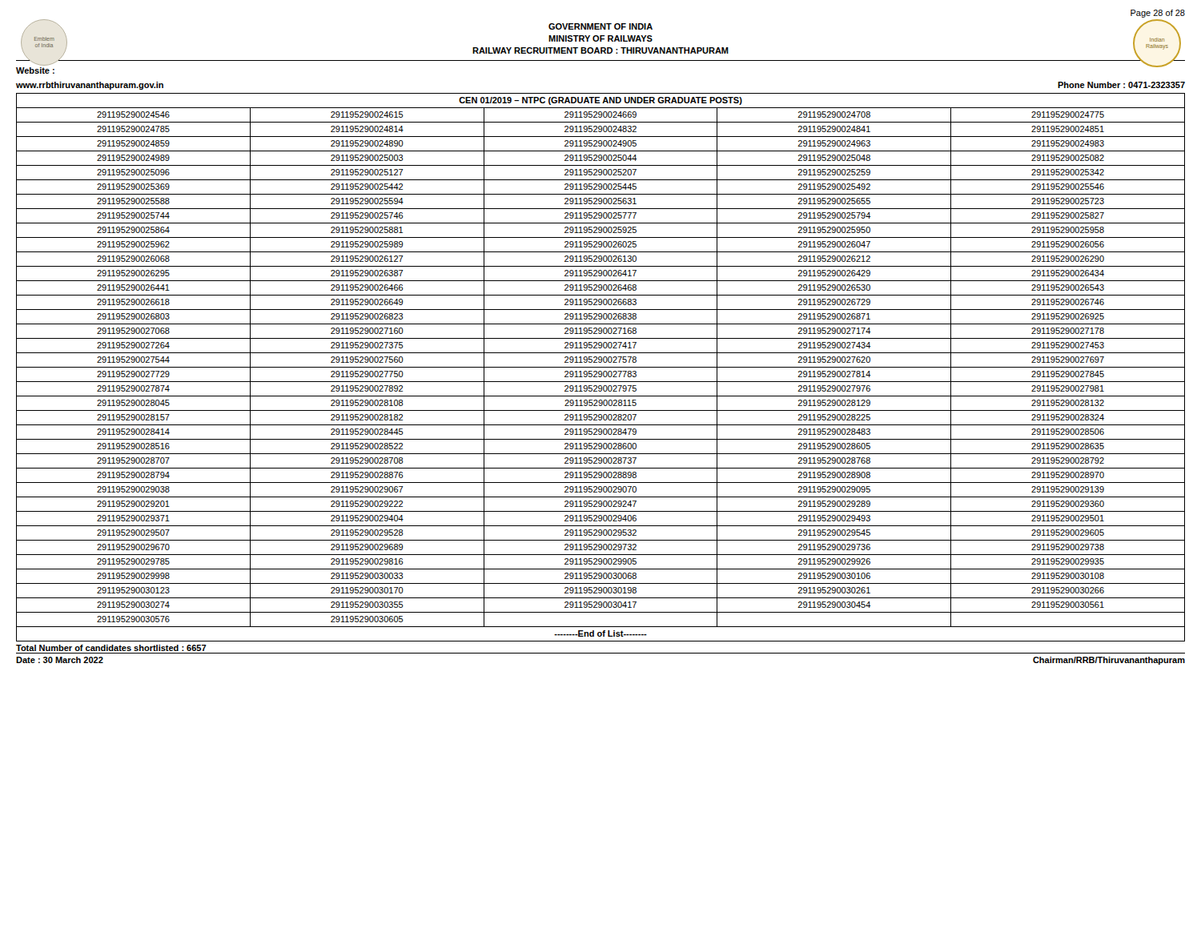Page 28 of 28
Emblem
of India
Indian
Railways
GOVERNMENT OF INDIA
MINISTRY OF RAILWAYS
RAILWAY RECRUITMENT BOARD : THIRUVANANTHAPURAM
Website :
www.rrbthiruvananthapuram.gov.in Phone Number : 0471-2323357
| CEN 01/2019 – NTPC (GRADUATE AND UNDER GRADUATE POSTS) |
| --- |
| 291195290024546 | 291195290024615 | 291195290024669 | 291195290024708 | 291195290024775 |
| 291195290024785 | 291195290024814 | 291195290024832 | 291195290024841 | 291195290024851 |
| 291195290024859 | 291195290024890 | 291195290024905 | 291195290024963 | 291195290024983 |
| 291195290024989 | 291195290025003 | 291195290025044 | 291195290025048 | 291195290025082 |
| 291195290025096 | 291195290025127 | 291195290025207 | 291195290025259 | 291195290025342 |
| 291195290025369 | 291195290025442 | 291195290025445 | 291195290025492 | 291195290025546 |
| 291195290025588 | 291195290025594 | 291195290025631 | 291195290025655 | 291195290025723 |
| 291195290025744 | 291195290025746 | 291195290025777 | 291195290025794 | 291195290025827 |
| 291195290025864 | 291195290025881 | 291195290025925 | 291195290025950 | 291195290025958 |
| 291195290025962 | 291195290025989 | 291195290026025 | 291195290026047 | 291195290026056 |
| 291195290026068 | 291195290026127 | 291195290026130 | 291195290026212 | 291195290026290 |
| 291195290026295 | 291195290026387 | 291195290026417 | 291195290026429 | 291195290026434 |
| 291195290026441 | 291195290026466 | 291195290026468 | 291195290026530 | 291195290026543 |
| 291195290026618 | 291195290026649 | 291195290026683 | 291195290026729 | 291195290026746 |
| 291195290026803 | 291195290026823 | 291195290026838 | 291195290026871 | 291195290026925 |
| 291195290027068 | 291195290027160 | 291195290027168 | 291195290027174 | 291195290027178 |
| 291195290027264 | 291195290027375 | 291195290027417 | 291195290027434 | 291195290027453 |
| 291195290027544 | 291195290027560 | 291195290027578 | 291195290027620 | 291195290027697 |
| 291195290027729 | 291195290027750 | 291195290027783 | 291195290027814 | 291195290027845 |
| 291195290027874 | 291195290027892 | 291195290027975 | 291195290027976 | 291195290027981 |
| 291195290028045 | 291195290028108 | 291195290028115 | 291195290028129 | 291195290028132 |
| 291195290028157 | 291195290028182 | 291195290028207 | 291195290028225 | 291195290028324 |
| 291195290028414 | 291195290028445 | 291195290028479 | 291195290028483 | 291195290028506 |
| 291195290028516 | 291195290028522 | 291195290028600 | 291195290028605 | 291195290028635 |
| 291195290028707 | 291195290028708 | 291195290028737 | 291195290028768 | 291195290028792 |
| 291195290028794 | 291195290028876 | 291195290028898 | 291195290028908 | 291195290028970 |
| 291195290029038 | 291195290029067 | 291195290029070 | 291195290029095 | 291195290029139 |
| 291195290029201 | 291195290029222 | 291195290029247 | 291195290029289 | 291195290029360 |
| 291195290029371 | 291195290029404 | 291195290029406 | 291195290029493 | 291195290029501 |
| 291195290029507 | 291195290029528 | 291195290029532 | 291195290029545 | 291195290029605 |
| 291195290029670 | 291195290029689 | 291195290029732 | 291195290029736 | 291195290029738 |
| 291195290029785 | 291195290029816 | 291195290029905 | 291195290029926 | 291195290029935 |
| 291195290029998 | 291195290030033 | 291195290030068 | 291195290030106 | 291195290030108 |
| 291195290030123 | 291195290030170 | 291195290030198 | 291195290030261 | 291195290030266 |
| 291195290030274 | 291195290030355 | 291195290030417 | 291195290030454 | 291195290030561 |
| 291195290030576 | 291195290030605 | | | |
| --------End of List-------- |
Total Number of candidates shortlisted : 6657
Date : 30 March 2022 Chairman/RRB/Thiruvananthapuram